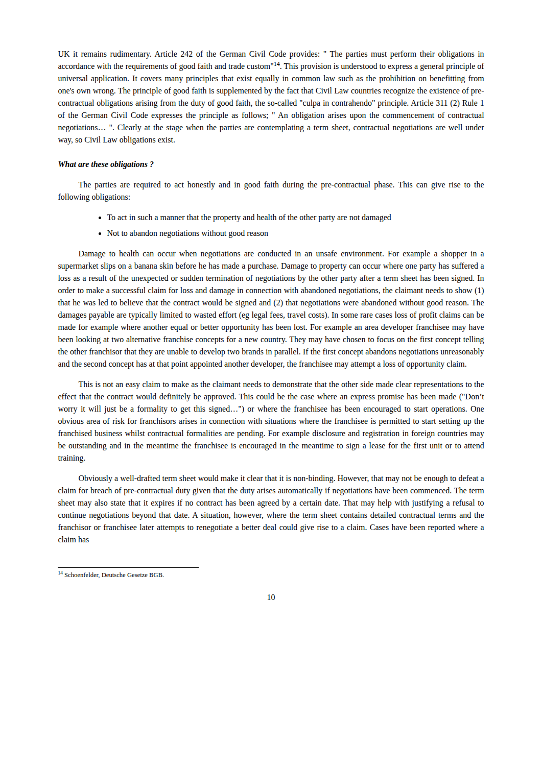UK it remains rudimentary. Article 242 of the German Civil Code provides: " The parties must perform their obligations in accordance with the requirements of good faith and trade custom"14. This provision is understood to express a general principle of universal application. It covers many principles that exist equally in common law such as the prohibition on benefitting from one's own wrong. The principle of good faith is supplemented by the fact that Civil Law countries recognize the existence of pre-contractual obligations arising from the duty of good faith, the so-called "culpa in contrahendo" principle. Article 311 (2) Rule 1 of the German Civil Code expresses the principle as follows; " An obligation arises upon the commencement of contractual negotiations… ". Clearly at the stage when the parties are contemplating a term sheet, contractual negotiations are well under way, so Civil Law obligations exist.
What are these obligations ?
The parties are required to act honestly and in good faith during the pre-contractual phase. This can give rise to the following obligations:
To act in such a manner that the property and health of the other party are not damaged
Not to abandon negotiations without good reason
Damage to health can occur when negotiations are conducted in an unsafe environment. For example a shopper in a supermarket slips on a banana skin before he has made a purchase. Damage to property can occur where one party has suffered a loss as a result of the unexpected or sudden termination of negotiations by the other party after a term sheet has been signed. In order to make a successful claim for loss and damage in connection with abandoned negotiations, the claimant needs to show (1) that he was led to believe that the contract would be signed and (2) that negotiations were abandoned without good reason. The damages payable are typically limited to wasted effort (eg legal fees, travel costs). In some rare cases loss of profit claims can be made for example where another equal or better opportunity has been lost. For example an area developer franchisee may have been looking at two alternative franchise concepts for a new country. They may have chosen to focus on the first concept telling the other franchisor that they are unable to develop two brands in parallel. If the first concept abandons negotiations unreasonably and the second concept has at that point appointed another developer, the franchisee may attempt a loss of opportunity claim.
This is not an easy claim to make as the claimant needs to demonstrate that the other side made clear representations to the effect that the contract would definitely be approved. This could be the case where an express promise has been made ("Don’t worry it will just be a formality to get this signed…") or where the franchisee has been encouraged to start operations. One obvious area of risk for franchisors arises in connection with situations where the franchisee is permitted to start setting up the franchised business whilst contractual formalities are pending. For example disclosure and registration in foreign countries may be outstanding and in the meantime the franchisee is encouraged in the meantime to sign a lease for the first unit or to attend training.
Obviously a well-drafted term sheet would make it clear that it is non-binding. However, that may not be enough to defeat a claim for breach of pre-contractual duty given that the duty arises automatically if negotiations have been commenced. The term sheet may also state that it expires if no contract has been agreed by a certain date. That may help with justifying a refusal to continue negotiations beyond that date. A situation, however, where the term sheet contains detailed contractual terms and the franchisor or franchisee later attempts to renegotiate a better deal could give rise to a claim. Cases have been reported where a claim has
14 Schoenfelder, Deutsche Gesetze BGB.
10